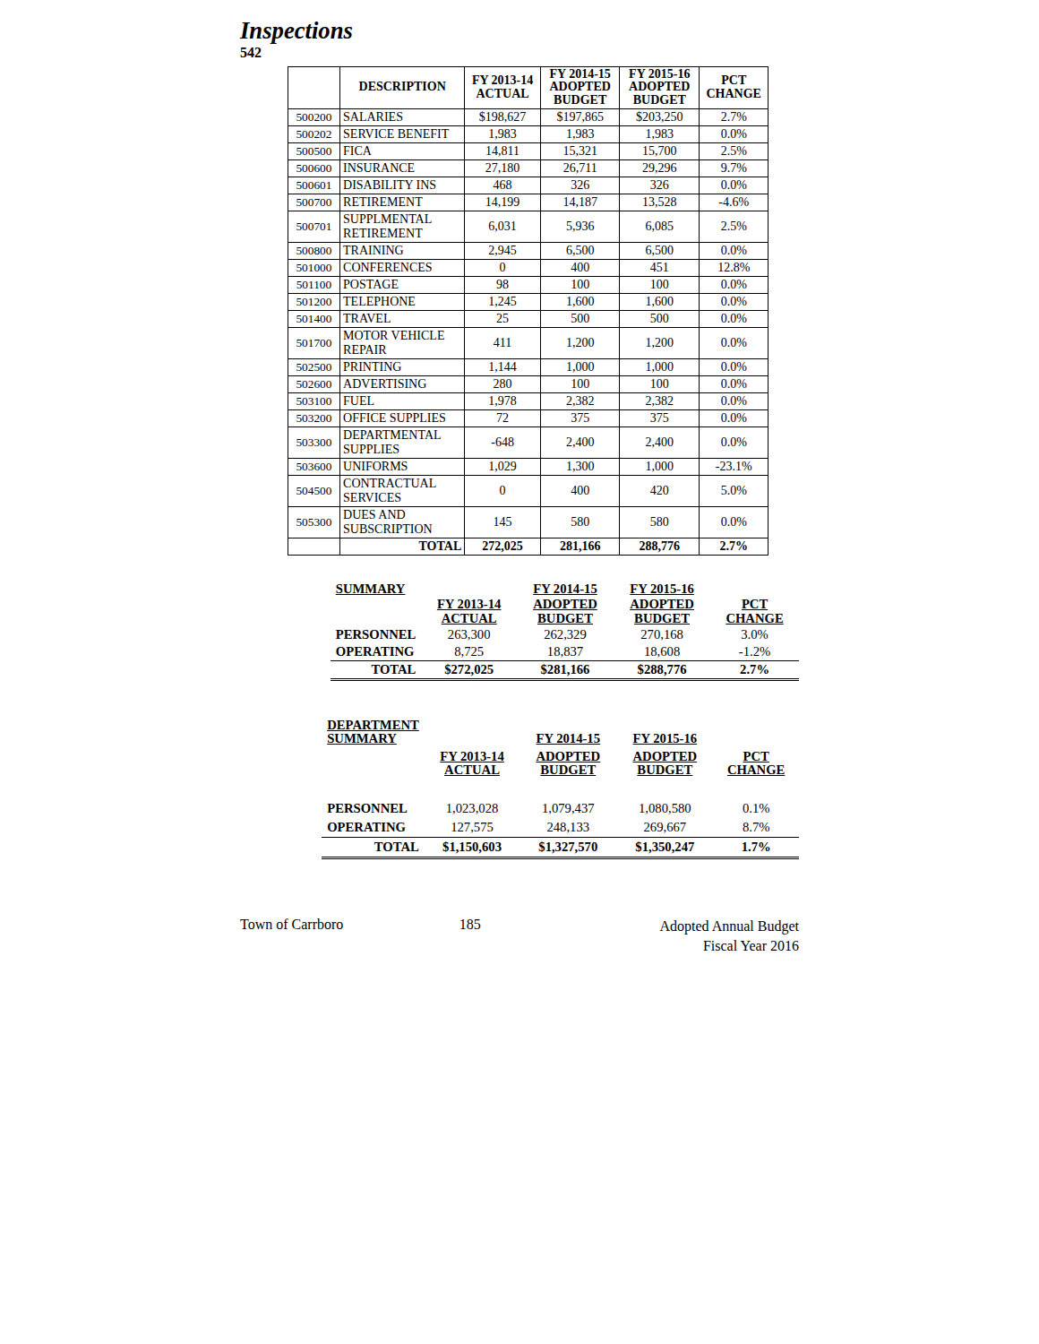Inspections
542
| | DESCRIPTION | FY 2013-14 ACTUAL | FY 2014-15 ADOPTED BUDGET | FY 2015-16 ADOPTED BUDGET | PCT CHANGE |
| --- | --- | --- | --- | --- | --- |
| 500200 | SALARIES | $198,627 | $197,865 | $203,250 | 2.7% |
| 500202 | SERVICE BENEFIT | 1,983 | 1,983 | 1,983 | 0.0% |
| 500500 | FICA | 14,811 | 15,321 | 15,700 | 2.5% |
| 500600 | INSURANCE | 27,180 | 26,711 | 29,296 | 9.7% |
| 500601 | DISABILITY INS | 468 | 326 | 326 | 0.0% |
| 500700 | RETIREMENT | 14,199 | 14,187 | 13,528 | -4.6% |
| 500701 | SUPPLMENTAL RETIREMENT | 6,031 | 5,936 | 6,085 | 2.5% |
| 500800 | TRAINING | 2,945 | 6,500 | 6,500 | 0.0% |
| 501000 | CONFERENCES | 0 | 400 | 451 | 12.8% |
| 501100 | POSTAGE | 98 | 100 | 100 | 0.0% |
| 501200 | TELEPHONE | 1,245 | 1,600 | 1,600 | 0.0% |
| 501400 | TRAVEL | 25 | 500 | 500 | 0.0% |
| 501700 | MOTOR VEHICLE REPAIR | 411 | 1,200 | 1,200 | 0.0% |
| 502500 | PRINTING | 1,144 | 1,000 | 1,000 | 0.0% |
| 502600 | ADVERTISING | 280 | 100 | 100 | 0.0% |
| 503100 | FUEL | 1,978 | 2,382 | 2,382 | 0.0% |
| 503200 | OFFICE SUPPLIES | 72 | 375 | 375 | 0.0% |
| 503300 | DEPARTMENTAL SUPPLIES | -648 | 2,400 | 2,400 | 0.0% |
| 503600 | UNIFORMS | 1,029 | 1,300 | 1,000 | -23.1% |
| 504500 | CONTRACTUAL SERVICES | 0 | 400 | 420 | 5.0% |
| 505300 | DUES AND SUBSCRIPTION | 145 | 580 | 580 | 0.0% |
| | TOTAL | 272,025 | 281,166 | 288,776 | 2.7% |
| SUMMARY | | FY 2014-15 | FY 2015-16 | |
| | FY 2013-14 ACTUAL | ADOPTED BUDGET | ADOPTED BUDGET | PCT CHANGE |
| PERSONNEL | 263,300 | 262,329 | 270,168 | 3.0% |
| OPERATING | 8,725 | 18,837 | 18,608 | -1.2% |
| TOTAL | $272,025 | $281,166 | $288,776 | 2.7% |
| DEPARTMENT SUMMARY | | FY 2014-15 | FY 2015-16 | |
| | FY 2013-14 ACTUAL | ADOPTED BUDGET | ADOPTED BUDGET | PCT CHANGE |
| PERSONNEL | 1,023,028 | 1,079,437 | 1,080,580 | 0.1% |
| OPERATING | 127,575 | 248,133 | 269,667 | 8.7% |
| TOTAL | $1,150,603 | $1,327,570 | $1,350,247 | 1.7% |
Town of Carrboro
185
Adopted Annual Budget
Fiscal Year 2016